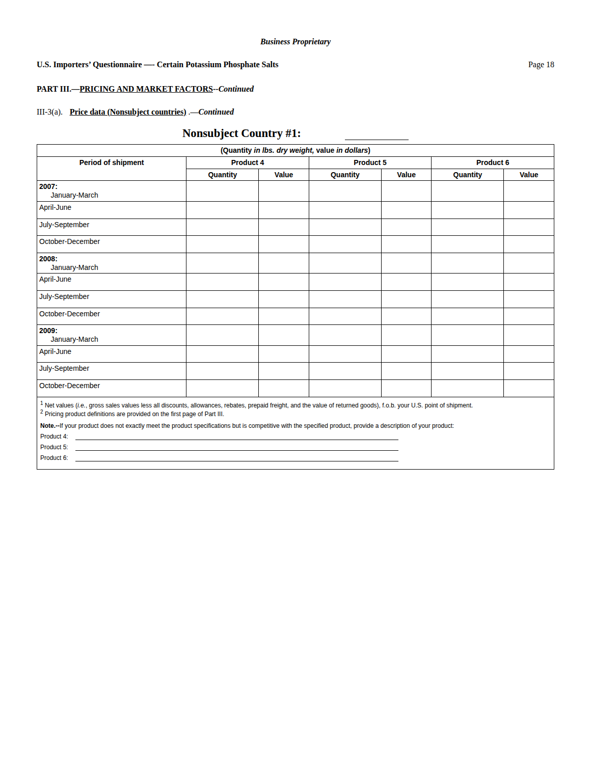Business Proprietary
U.S. Importers’ Questionnaire —- Certain Potassium Phosphate Salts Page 18
PART III.—PRICING AND MARKET FACTORS--Continued
III-3(a). Price data (Nonsubject countries) .—Continued
Nonsubject Country #1:
| (Quantity in lbs. dry weight, value in dollars ) |
| Period of shipment | Product 4 | Product 5 | Product 6 |
| Quantity | Value | Quantity | Value | Quantity | Value |
| 2007: January-March | | | | | | |
| April-June | | | | | | |
| July-September | | | | | | |
| October-December | | | | | | |
| 2008: January-March | | | | | | |
| April-June | | | | | | |
| July-September | | | | | | |
| October-December | | | | | | |
| 2009: January-March | | | | | | |
| April-June | | | | | | |
| July-September | | | | | | |
| October-December | | | | | | |
1 Net values (i.e., gross sales values less all discounts, allowances, rebates, prepaid freight, and the value of returned goods), f.o.b. your U.S. point of shipment.
2 Pricing product definitions are provided on the first page of Part III.
Note.--If your product does not exactly meet the product specifications but is competitive with the specified product, provide a description of your product:
Product 4:
Product 5:
Product 6: